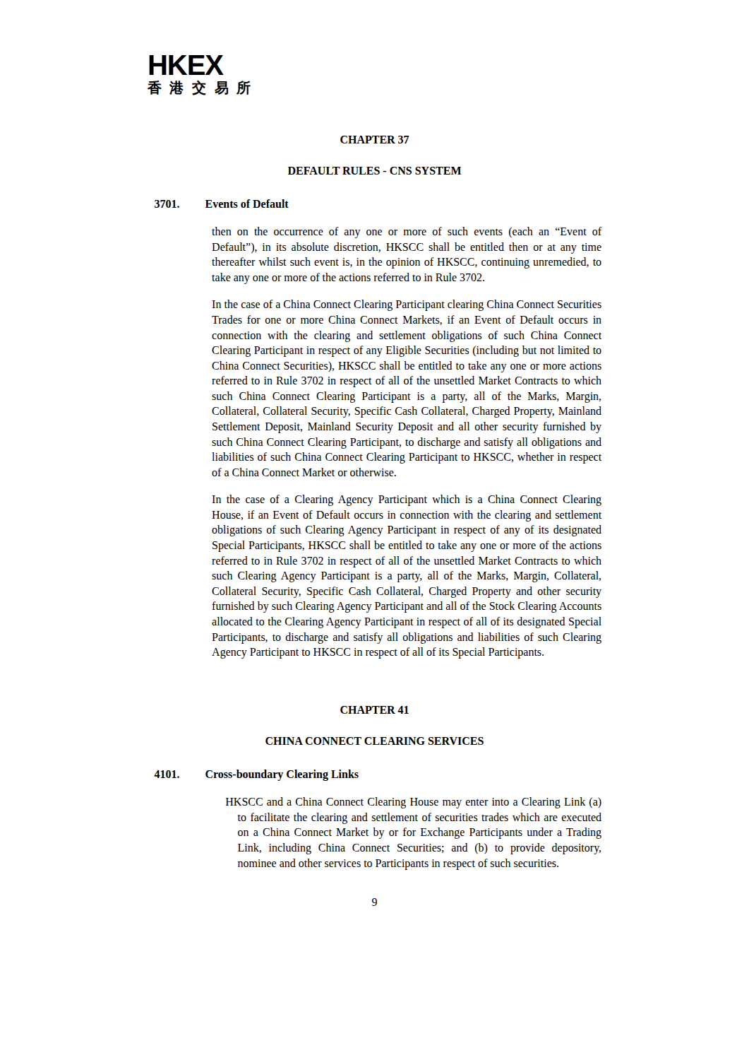HKEX
香 港 交 易 所
CHAPTER 37
DEFAULT RULES - CNS SYSTEM
3701.
Events of Default
then on the occurrence of any one or more of such events (each an “Event of Default”), in its absolute discretion, HKSCC shall be entitled then or at any time thereafter whilst such event is, in the opinion of HKSCC, continuing unremedied, to take any one or more of the actions referred to in Rule 3702.
In the case of a China Connect Clearing Participant clearing China Connect Securities Trades for one or more China Connect Markets, if an Event of Default occurs in connection with the clearing and settlement obligations of such China Connect Clearing Participant in respect of any Eligible Securities (including but not limited to China Connect Securities), HKSCC shall be entitled to take any one or more actions referred to in Rule 3702 in respect of all of the unsettled Market Contracts to which such China Connect Clearing Participant is a party, all of the Marks, Margin, Collateral, Collateral Security, Specific Cash Collateral, Charged Property, Mainland Settlement Deposit, Mainland Security Deposit and all other security furnished by such China Connect Clearing Participant, to discharge and satisfy all obligations and liabilities of such China Connect Clearing Participant to HKSCC, whether in respect of a China Connect Market or otherwise.
In the case of a Clearing Agency Participant which is a China Connect Clearing House, if an Event of Default occurs in connection with the clearing and settlement obligations of such Clearing Agency Participant in respect of any of its designated Special Participants, HKSCC shall be entitled to take any one or more of the actions referred to in Rule 3702 in respect of all of the unsettled Market Contracts to which such Clearing Agency Participant is a party, all of the Marks, Margin, Collateral, Collateral Security, Specific Cash Collateral, Charged Property and other security furnished by such Clearing Agency Participant and all of the Stock Clearing Accounts allocated to the Clearing Agency Participant in respect of all of its designated Special Participants, to discharge and satisfy all obligations and liabilities of such Clearing Agency Participant to HKSCC in respect of all of its Special Participants.
CHAPTER 41
CHINA CONNECT CLEARING SERVICES
4101.
Cross-boundary Clearing Links
HKSCC and a China Connect Clearing House may enter into a Clearing Link (a) to facilitate the clearing and settlement of securities trades which are executed on a China Connect Market by or for Exchange Participants under a Trading Link, including China Connect Securities; and (b) to provide depository, nominee and other services to Participants in respect of such securities.
9